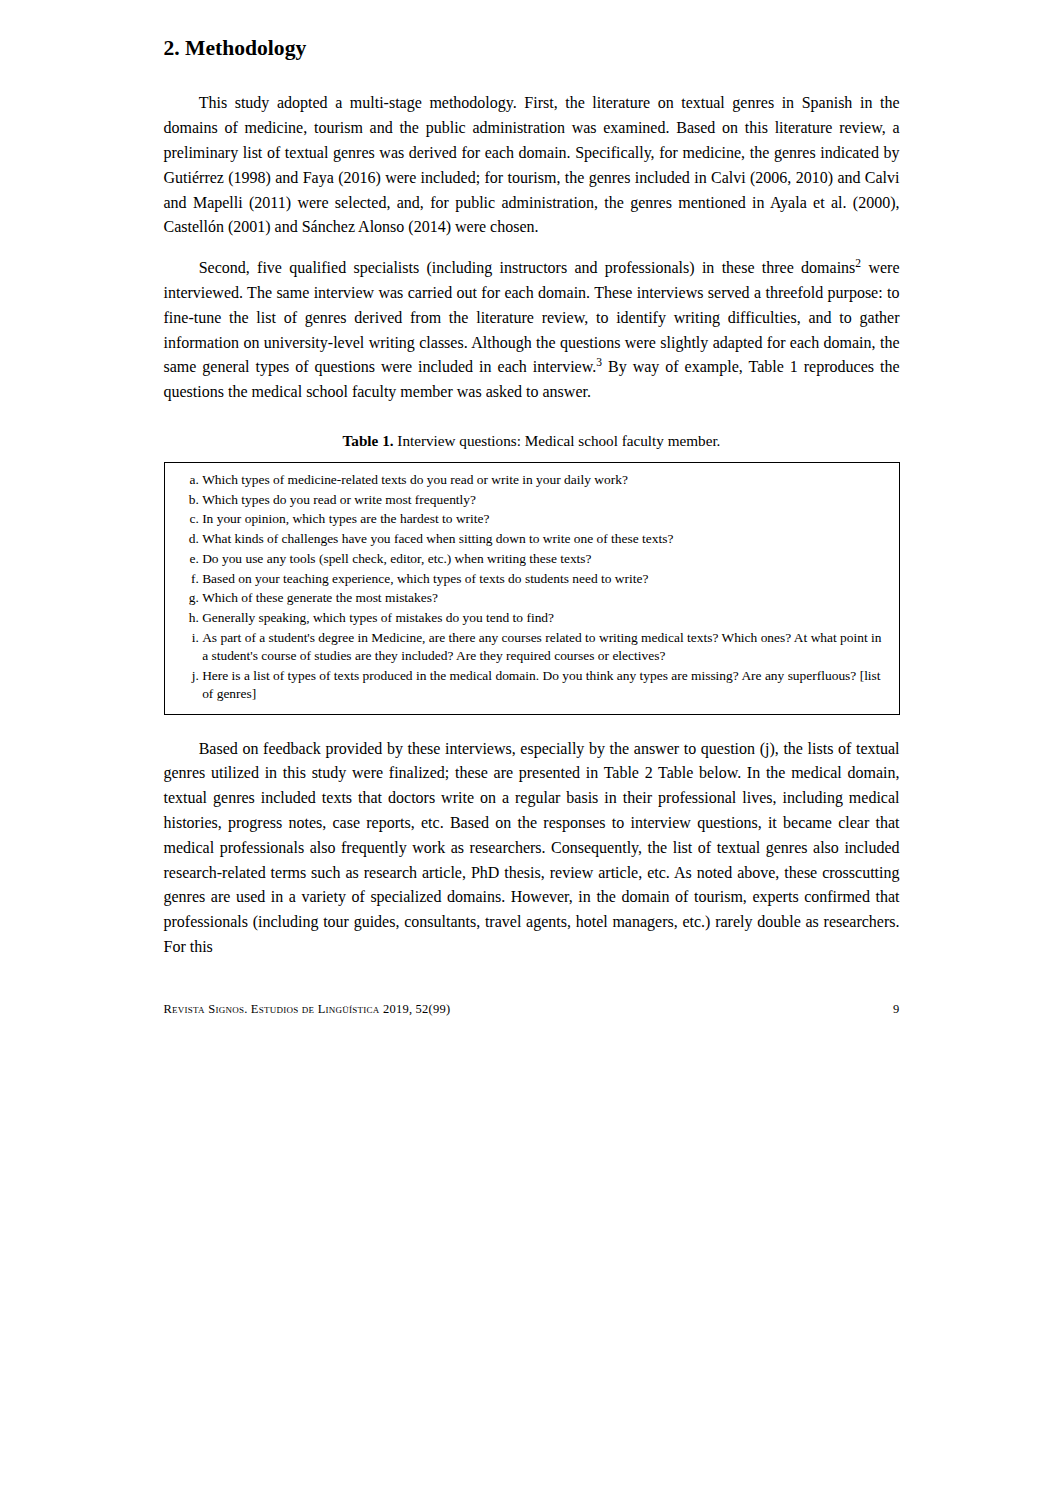2. Methodology
This study adopted a multi-stage methodology. First, the literature on textual genres in Spanish in the domains of medicine, tourism and the public administration was examined. Based on this literature review, a preliminary list of textual genres was derived for each domain. Specifically, for medicine, the genres indicated by Gutiérrez (1998) and Faya (2016) were included; for tourism, the genres included in Calvi (2006, 2010) and Calvi and Mapelli (2011) were selected, and, for public administration, the genres mentioned in Ayala et al. (2000), Castellón (2001) and Sánchez Alonso (2014) were chosen.
Second, five qualified specialists (including instructors and professionals) in these three domains2 were interviewed. The same interview was carried out for each domain. These interviews served a threefold purpose: to fine-tune the list of genres derived from the literature review, to identify writing difficulties, and to gather information on university-level writing classes. Although the questions were slightly adapted for each domain, the same general types of questions were included in each interview.3 By way of example, Table 1 reproduces the questions the medical school faculty member was asked to answer.
Table 1. Interview questions: Medical school faculty member.
Which types of medicine-related texts do you read or write in your daily work?
Which types do you read or write most frequently?
In your opinion, which types are the hardest to write?
What kinds of challenges have you faced when sitting down to write one of these texts?
Do you use any tools (spell check, editor, etc.) when writing these texts?
Based on your teaching experience, which types of texts do students need to write?
Which of these generate the most mistakes?
Generally speaking, which types of mistakes do you tend to find?
As part of a student's degree in Medicine, are there any courses related to writing medical texts? Which ones? At what point in a student's course of studies are they included? Are they required courses or electives?
Here is a list of types of texts produced in the medical domain. Do you think any types are missing? Are any superfluous? [list of genres]
Based on feedback provided by these interviews, especially by the answer to question (j), the lists of textual genres utilized in this study were finalized; these are presented in Table 2 Table below. In the medical domain, textual genres included texts that doctors write on a regular basis in their professional lives, including medical histories, progress notes, case reports, etc. Based on the responses to interview questions, it became clear that medical professionals also frequently work as researchers. Consequently, the list of textual genres also included research-related terms such as research article, PhD thesis, review article, etc. As noted above, these crosscutting genres are used in a variety of specialized domains. However, in the domain of tourism, experts confirmed that professionals (including tour guides, consultants, travel agents, hotel managers, etc.) rarely double as researchers. For this
Revista Signos. Estudios de Lingüística 2019, 52(99) 9